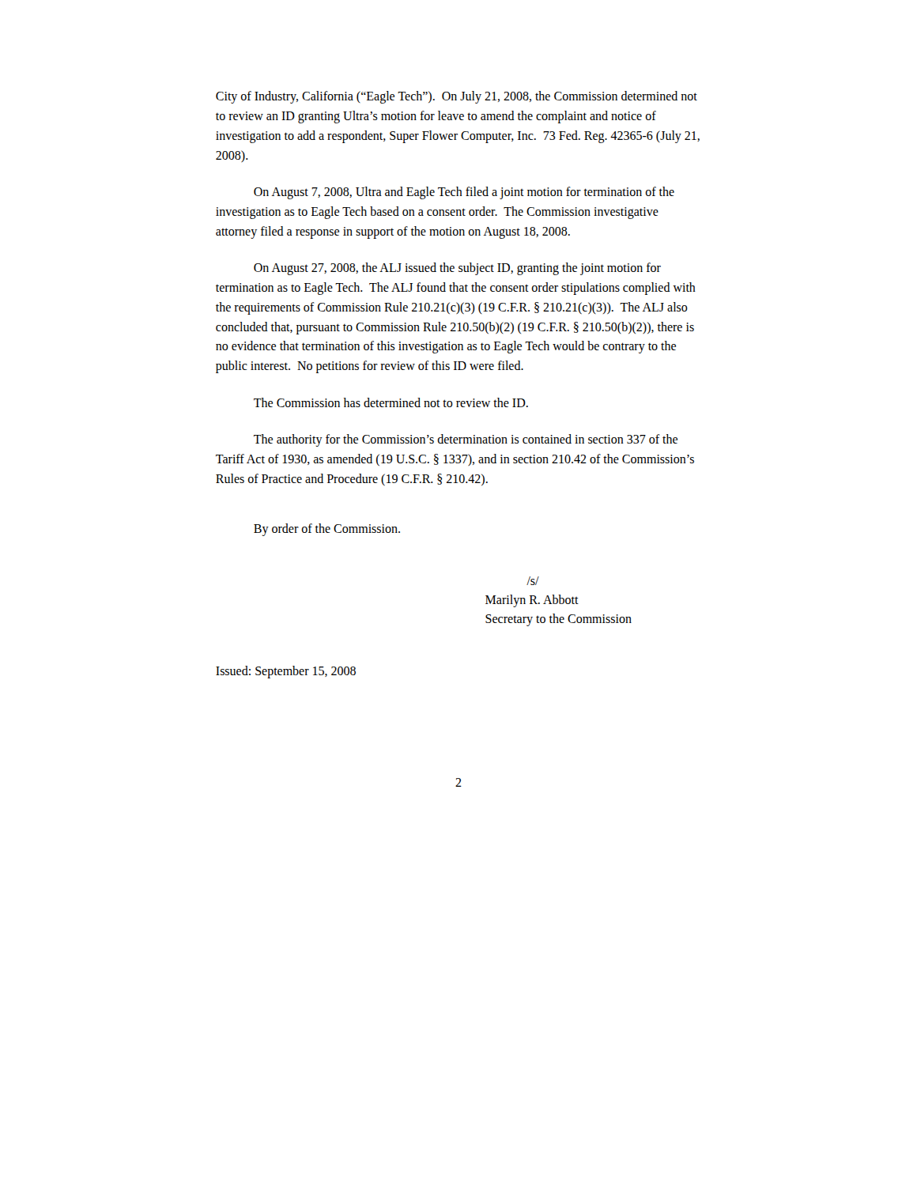City of Industry, California (“Eagle Tech”). On July 21, 2008, the Commission determined not to review an ID granting Ultra’s motion for leave to amend the complaint and notice of investigation to add a respondent, Super Flower Computer, Inc. 73 Fed. Reg. 42365-6 (July 21, 2008).
On August 7, 2008, Ultra and Eagle Tech filed a joint motion for termination of the investigation as to Eagle Tech based on a consent order. The Commission investigative attorney filed a response in support of the motion on August 18, 2008.
On August 27, 2008, the ALJ issued the subject ID, granting the joint motion for termination as to Eagle Tech. The ALJ found that the consent order stipulations complied with the requirements of Commission Rule 210.21(c)(3) (19 C.F.R. § 210.21(c)(3)). The ALJ also concluded that, pursuant to Commission Rule 210.50(b)(2) (19 C.F.R. § 210.50(b)(2)), there is no evidence that termination of this investigation as to Eagle Tech would be contrary to the public interest. No petitions for review of this ID were filed.
The Commission has determined not to review the ID.
The authority for the Commission’s determination is contained in section 337 of the Tariff Act of 1930, as amended (19 U.S.C. § 1337), and in section 210.42 of the Commission’s Rules of Practice and Procedure (19 C.F.R. § 210.42).
By order of the Commission.
/s/
Marilyn R. Abbott
Secretary to the Commission
Issued: September 15, 2008
2